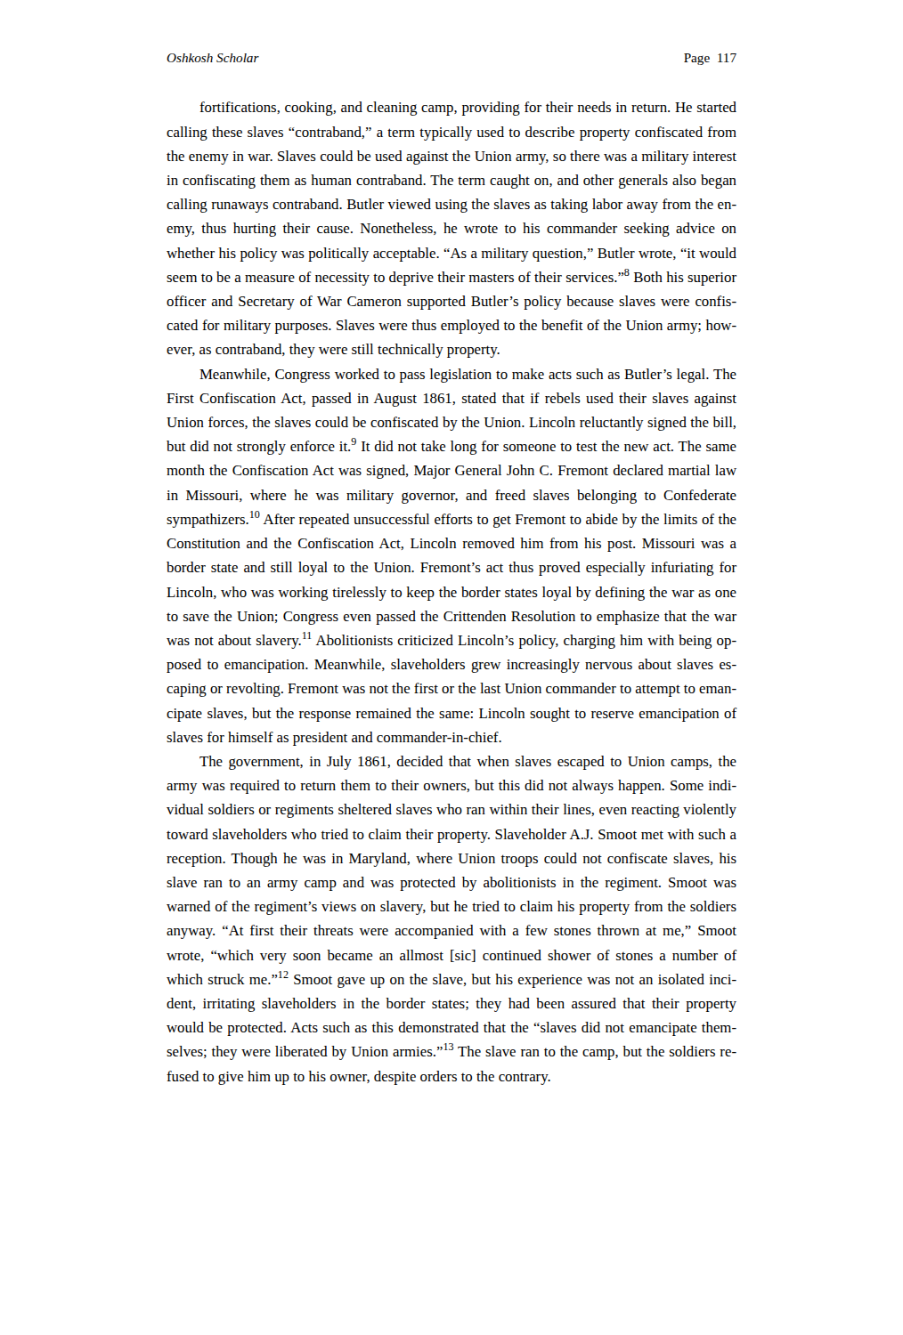Oshkosh Scholar Page 117
fortifications, cooking, and cleaning camp, providing for their needs in return. He started calling these slaves “contraband,” a term typically used to describe property confiscated from the enemy in war. Slaves could be used against the Union army, so there was a military interest in confiscating them as human contraband. The term caught on, and other generals also began calling runaways contraband. Butler viewed using the slaves as taking labor away from the enemy, thus hurting their cause. Nonetheless, he wrote to his commander seeking advice on whether his policy was politically acceptable. “As a military question,” Butler wrote, “it would seem to be a measure of necessity to deprive their masters of their services.”8 Both his superior officer and Secretary of War Cameron supported Butler’s policy because slaves were confiscated for military purposes. Slaves were thus employed to the benefit of the Union army; however, as contraband, they were still technically property.
Meanwhile, Congress worked to pass legislation to make acts such as Butler’s legal. The First Confiscation Act, passed in August 1861, stated that if rebels used their slaves against Union forces, the slaves could be confiscated by the Union. Lincoln reluctantly signed the bill, but did not strongly enforce it.9 It did not take long for someone to test the new act. The same month the Confiscation Act was signed, Major General John C. Fremont declared martial law in Missouri, where he was military governor, and freed slaves belonging to Confederate sympathizers.10 After repeated unsuccessful efforts to get Fremont to abide by the limits of the Constitution and the Confiscation Act, Lincoln removed him from his post. Missouri was a border state and still loyal to the Union. Fremont’s act thus proved especially infuriating for Lincoln, who was working tirelessly to keep the border states loyal by defining the war as one to save the Union; Congress even passed the Crittenden Resolution to emphasize that the war was not about slavery.11 Abolitionists criticized Lincoln’s policy, charging him with being opposed to emancipation. Meanwhile, slaveholders grew increasingly nervous about slaves escaping or revolting. Fremont was not the first or the last Union commander to attempt to emancipate slaves, but the response remained the same: Lincoln sought to reserve emancipation of slaves for himself as president and commander-in-chief.
The government, in July 1861, decided that when slaves escaped to Union camps, the army was required to return them to their owners, but this did not always happen. Some individual soldiers or regiments sheltered slaves who ran within their lines, even reacting violently toward slaveholders who tried to claim their property. Slaveholder A.J. Smoot met with such a reception. Though he was in Maryland, where Union troops could not confiscate slaves, his slave ran to an army camp and was protected by abolitionists in the regiment. Smoot was warned of the regiment’s views on slavery, but he tried to claim his property from the soldiers anyway. “At first their threats were accompanied with a few stones thrown at me,” Smoot wrote, “which very soon became an allmost [sic] continued shower of stones a number of which struck me.”12 Smoot gave up on the slave, but his experience was not an isolated incident, irritating slaveholders in the border states; they had been assured that their property would be protected. Acts such as this demonstrated that the “slaves did not emancipate themselves; they were liberated by Union armies.”13 The slave ran to the camp, but the soldiers refused to give him up to his owner, despite orders to the contrary.